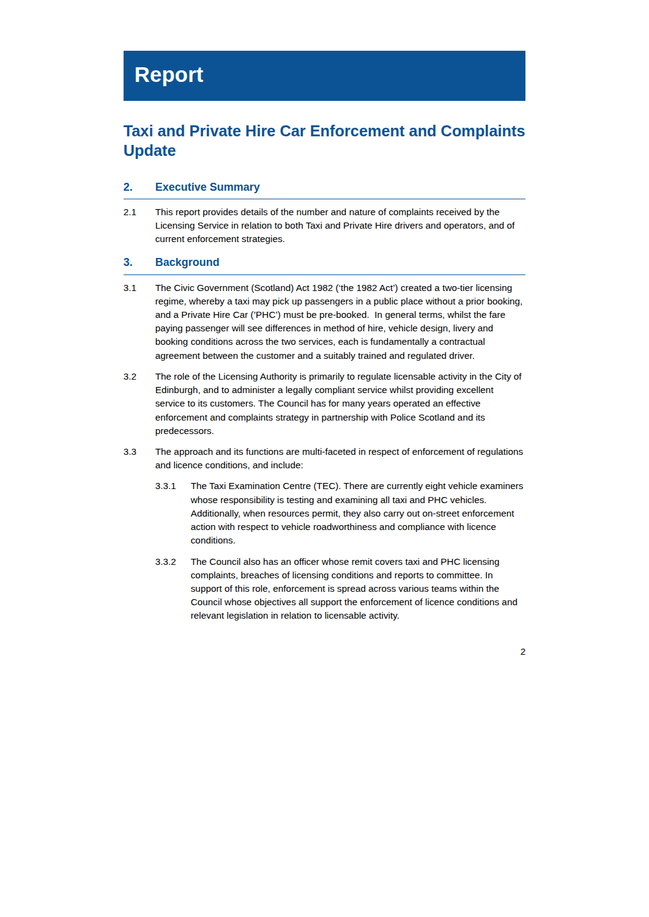Report
Taxi and Private Hire Car Enforcement and Complaints Update
2.
Executive Summary
2.1 This report provides details of the number and nature of complaints received by the Licensing Service in relation to both Taxi and Private Hire drivers and operators, and of current enforcement strategies.
3.
Background
3.1 The Civic Government (Scotland) Act 1982 (‘the 1982 Act’) created a two-tier licensing regime, whereby a taxi may pick up passengers in a public place without a prior booking, and a Private Hire Car (’PHC’) must be pre-booked. In general terms, whilst the fare paying passenger will see differences in method of hire, vehicle design, livery and booking conditions across the two services, each is fundamentally a contractual agreement between the customer and a suitably trained and regulated driver.
3.2 The role of the Licensing Authority is primarily to regulate licensable activity in the City of Edinburgh, and to administer a legally compliant service whilst providing excellent service to its customers. The Council has for many years operated an effective enforcement and complaints strategy in partnership with Police Scotland and its predecessors.
3.3 The approach and its functions are multi-faceted in respect of enforcement of regulations and licence conditions, and include:
3.3.1 The Taxi Examination Centre (TEC). There are currently eight vehicle examiners whose responsibility is testing and examining all taxi and PHC vehicles. Additionally, when resources permit, they also carry out on-street enforcement action with respect to vehicle roadworthiness and compliance with licence conditions.
3.3.2 The Council also has an officer whose remit covers taxi and PHC licensing complaints, breaches of licensing conditions and reports to committee. In support of this role, enforcement is spread across various teams within the Council whose objectives all support the enforcement of licence conditions and relevant legislation in relation to licensable activity.
2